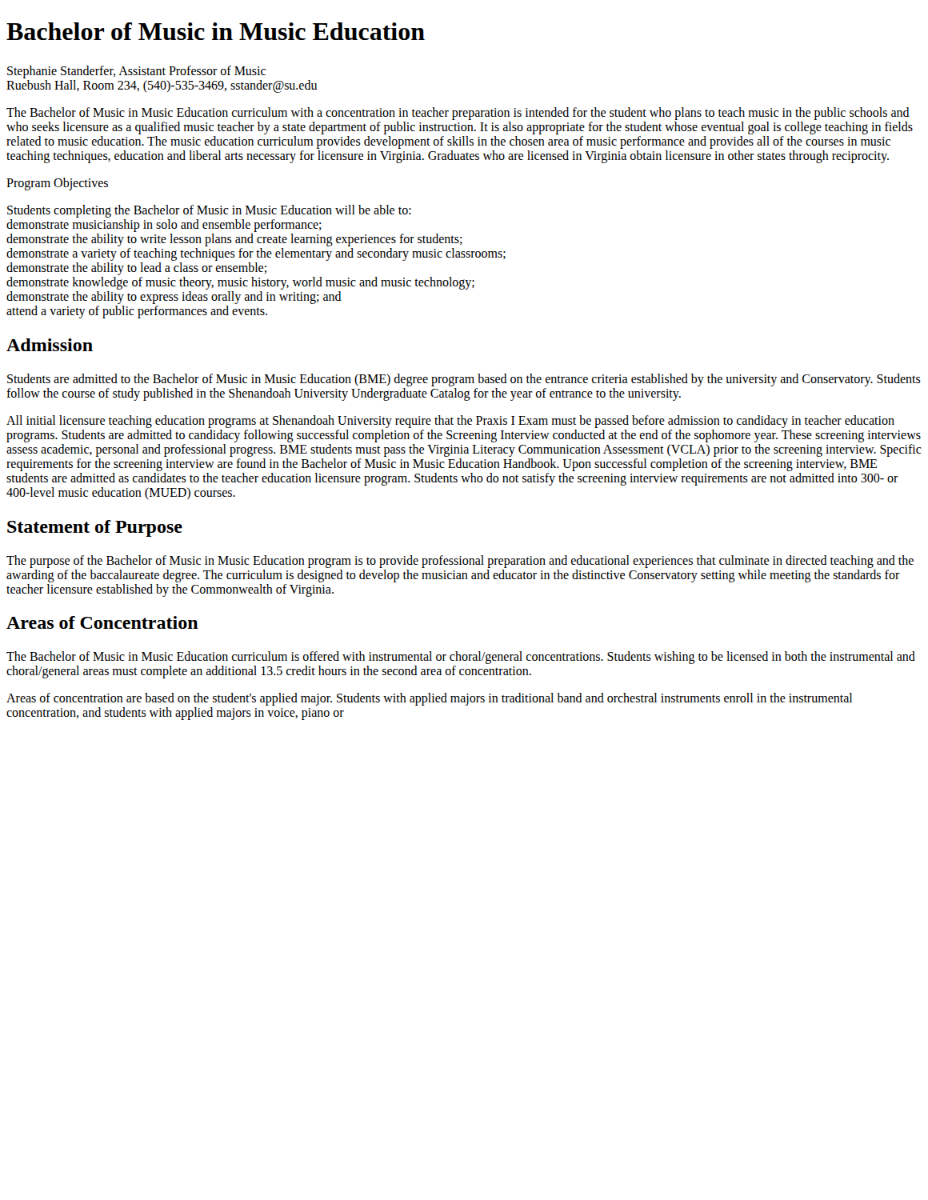Bachelor of Music in Music Education
Stephanie Standerfer, Assistant Professor of Music
Ruebush Hall, Room 234, (540)-535-3469, sstander@su.edu
The Bachelor of Music in Music Education curriculum with a concentration in teacher preparation is intended for the student who plans to teach music in the public schools and who seeks licensure as a qualified music teacher by a state department of public instruction. It is also appropriate for the student whose eventual goal is college teaching in fields related to music education. The music education curriculum provides development of skills in the chosen area of music performance and provides all of the courses in music teaching techniques, education and liberal arts necessary for licensure in Virginia. Graduates who are licensed in Virginia obtain licensure in other states through reciprocity.
Program Objectives
Students completing the Bachelor of Music in Music Education will be able to:
demonstrate musicianship in solo and ensemble performance;
demonstrate the ability to write lesson plans and create learning experiences for students;
demonstrate a variety of teaching techniques for the elementary and secondary music classrooms;
demonstrate the ability to lead a class or ensemble;
demonstrate knowledge of music theory, music history, world music and music technology;
demonstrate the ability to express ideas orally and in writing; and
attend a variety of public performances and events.
Admission
Students are admitted to the Bachelor of Music in Music Education (BME) degree program based on the entrance criteria established by the university and Conservatory. Students follow the course of study published in the Shenandoah University Undergraduate Catalog for the year of entrance to the university.
All initial licensure teaching education programs at Shenandoah University require that the Praxis I Exam must be passed before admission to candidacy in teacher education programs. Students are admitted to candidacy following successful completion of the Screening Interview conducted at the end of the sophomore year. These screening interviews assess academic, personal and professional progress. BME students must pass the Virginia Literacy Communication Assessment (VCLA) prior to the screening interview. Specific requirements for the screening interview are found in the Bachelor of Music in Music Education Handbook. Upon successful completion of the screening interview, BME students are admitted as candidates to the teacher education licensure program. Students who do not satisfy the screening interview requirements are not admitted into 300- or 400-level music education (MUED) courses.
Statement of Purpose
The purpose of the Bachelor of Music in Music Education program is to provide professional preparation and educational experiences that culminate in directed teaching and the awarding of the baccalaureate degree. The curriculum is designed to develop the musician and educator in the distinctive Conservatory setting while meeting the standards for teacher licensure established by the Commonwealth of Virginia.
Areas of Concentration
The Bachelor of Music in Music Education curriculum is offered with instrumental or choral/general concentrations. Students wishing to be licensed in both the instrumental and choral/general areas must complete an additional 13.5 credit hours in the second area of concentration.
Areas of concentration are based on the student's applied major. Students with applied majors in traditional band and orchestral instruments enroll in the instrumental concentration, and students with applied majors in voice, piano or